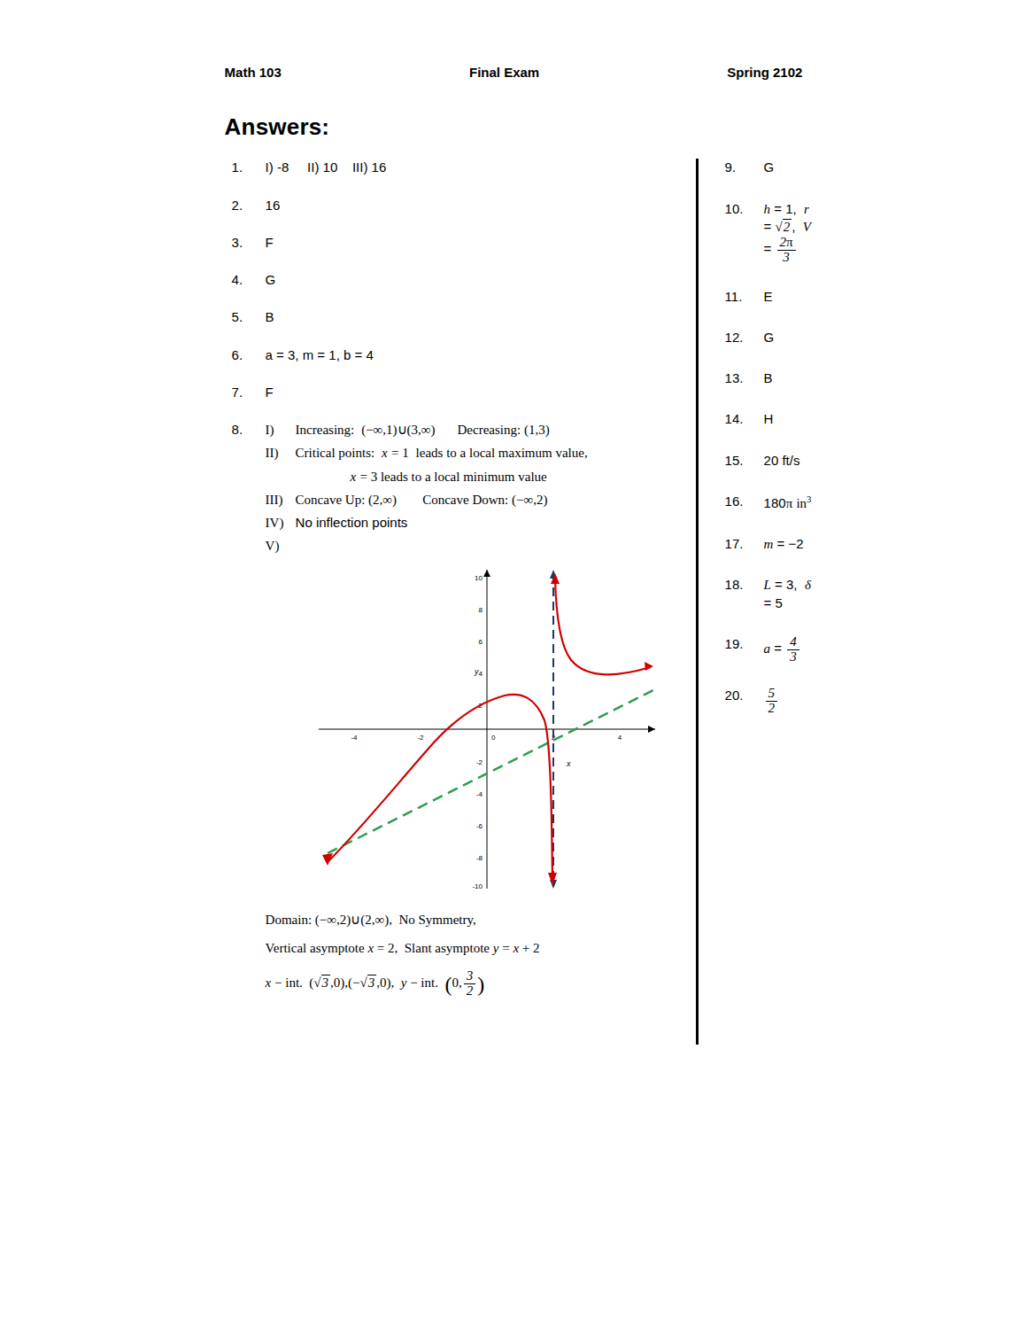Math 103
Final Exam
Spring 2102
Answers:
I) -8 II) 10 III) 16
16
F
G
B
a = 3, m = 1, b = 4
F
I)
Increasing: (−∞,1)∪(3,∞) Decreasing: (1,3)
II)
Critical points: x = 1 leads to a local maximum value,
x = 3 leads to a local minimum value
III)
Concave Up: (2,∞) Concave Down: (−∞,2)
IV)
No inflection points
V)
10 8 6 4 2 -2 -4 -6 -8 -10 -4 -2 0 2 4 y x
Domain: (−∞,2)∪(2,∞), No Symmetry,
Vertical asymptote x = 2, Slant asymptote y = x + 2
x − int. (√3,0),(−√3,0), y − int. (0,32)
G
h = 1, r = √2, V = 2π 3
E
G
B
H
20 ft/s
180π in3
m = −2
L = 3, δ = 5
a = 43
52